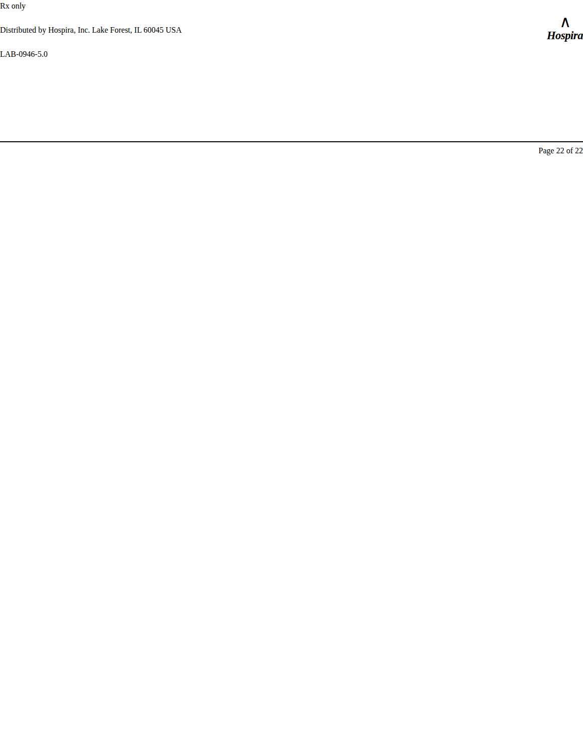Rx only
Distributed by Hospira, Inc. Lake Forest, IL 60045 USA
∧
Hospira
LAB-0946-5.0
Page 22 of 22